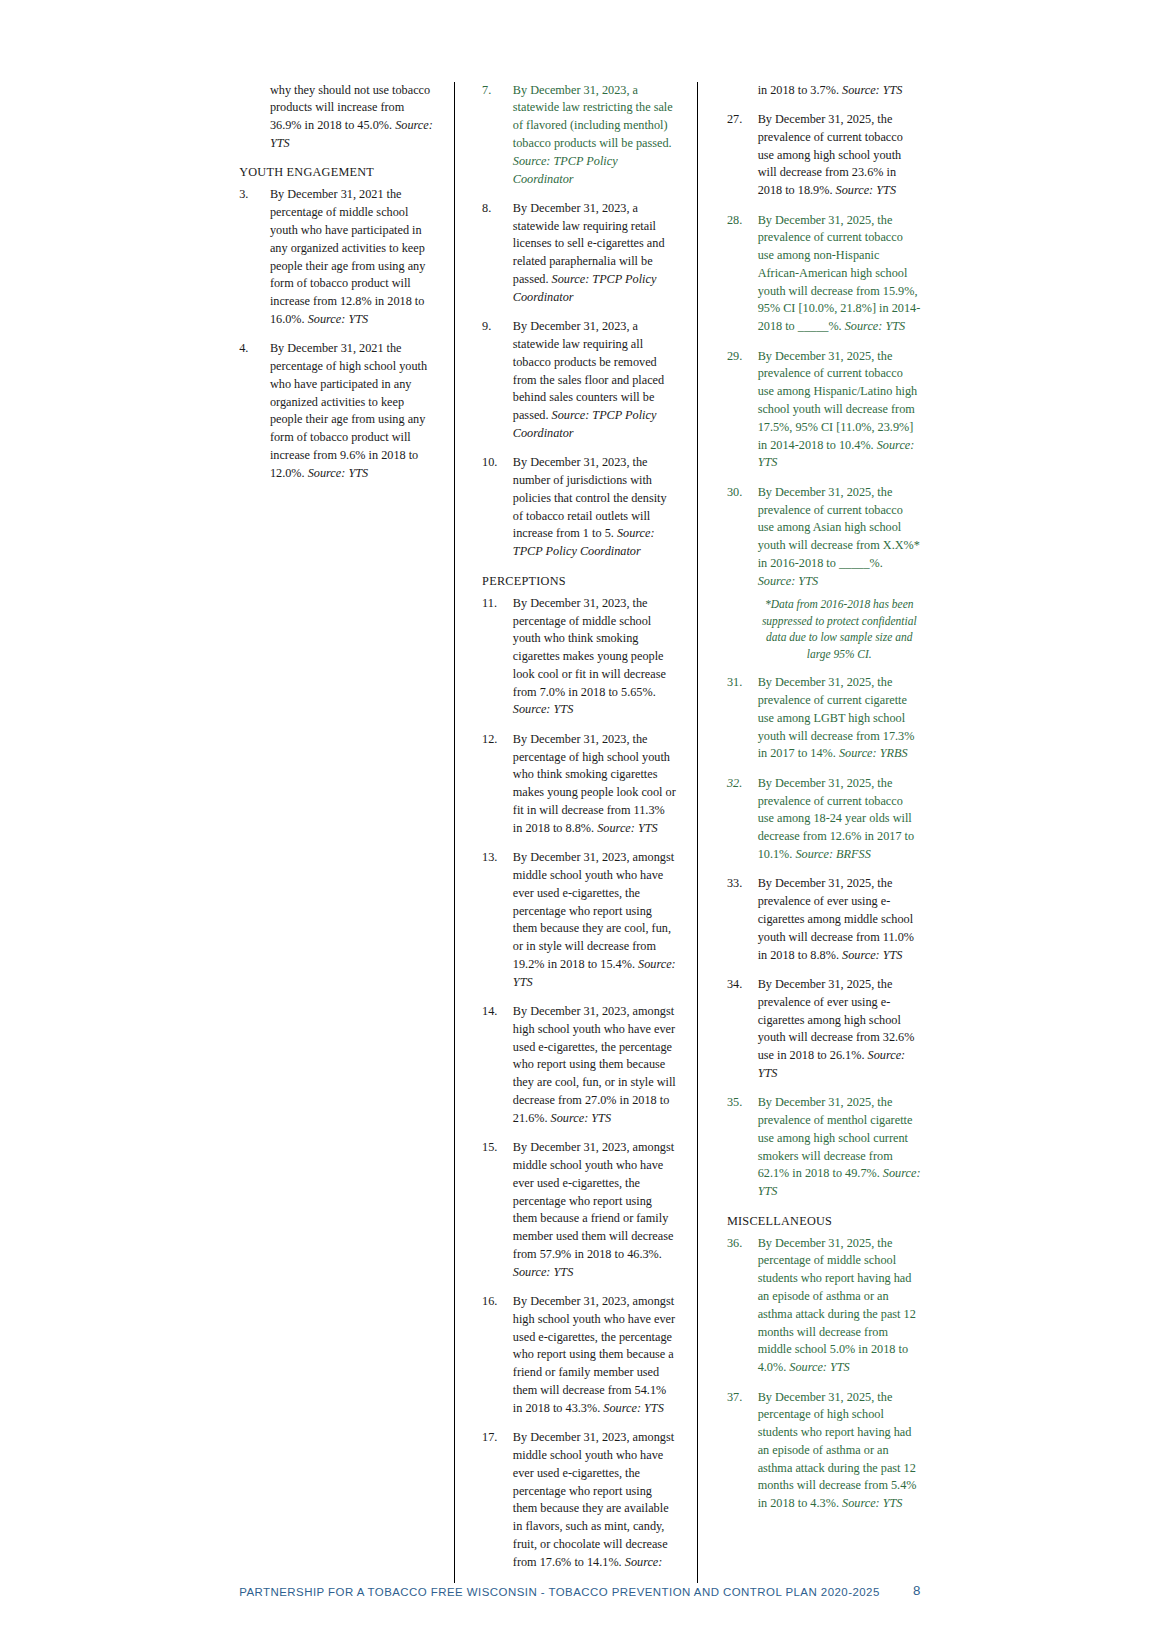why they should not use tobacco products will increase from 36.9% in 2018 to 45.0%. Source: YTS
Youth Engagement
3. By December 31, 2021 the percentage of middle school youth who have participated in any organized activities to keep people their age from using any form of tobacco product will increase from 12.8% in 2018 to 16.0%. Source: YTS
4. By December 31, 2021 the percentage of high school youth who have participated in any organized activities to keep people their age from using any form of tobacco product will increase from 9.6% in 2018 to 12.0%. Source: YTS
7. By December 31, 2023, a statewide law restricting the sale of flavored (including menthol) tobacco products will be passed. Source: TPCP Policy Coordinator
8. By December 31, 2023, a statewide law requiring retail licenses to sell e-cigarettes and related paraphernalia will be passed. Source: TPCP Policy Coordinator
9. By December 31, 2023, a statewide law requiring all tobacco products be removed from the sales floor and placed behind sales counters will be passed. Source: TPCP Policy Coordinator
10. By December 31, 2023, the number of jurisdictions with policies that control the density of tobacco retail outlets will increase from 1 to 5. Source: TPCP Policy Coordinator
Perceptions
11. By December 31, 2023, the percentage of middle school youth who think smoking cigarettes makes young people look cool or fit in will decrease from 7.0% in 2018 to 5.65%. Source: YTS
12. By December 31, 2023, the percentage of high school youth who think smoking cigarettes makes young people look cool or fit in will decrease from 11.3% in 2018 to 8.8%. Source: YTS
13. By December 31, 2023, amongst middle school youth who have ever used e-cigarettes, the percentage who report using them because they are cool, fun, or in style will decrease from 19.2% in 2018 to 15.4%. Source: YTS
14. By December 31, 2023, amongst high school youth who have ever used e-cigarettes, the percentage who report using them because they are cool, fun, or in style will decrease from 27.0% in 2018 to 21.6%. Source: YTS
15. By December 31, 2023, amongst middle school youth who have ever used e-cigarettes, the percentage who report using them because a friend or family member used them will decrease from 57.9% in 2018 to 46.3%. Source: YTS
16. By December 31, 2023, amongst high school youth who have ever used e-cigarettes, the percentage who report using them because a friend or family member used them will decrease from 54.1% in 2018 to 43.3%. Source: YTS
17. By December 31, 2023, amongst middle school youth who have ever used e-cigarettes, the percentage who report using them because they are available in flavors, such as mint, candy, fruit, or chocolate will decrease from 17.6% to 14.1%. Source:
in 2018 to 3.7%. Source: YTS
27. By December 31, 2025, the prevalence of current tobacco use among high school youth will decrease from 23.6% in 2018 to 18.9%. Source: YTS
28. By December 31, 2025, the prevalence of current tobacco use among non-Hispanic African-American high school youth will decrease from 15.9%, 95% CI [10.0%, 21.8%] in 2014-2018 to _____%. Source: YTS
29. By December 31, 2025, the prevalence of current tobacco use among Hispanic/Latino high school youth will decrease from 17.5%, 95% CI [11.0%, 23.9%] in 2014-2018 to 10.4%. Source: YTS
30. By December 31, 2025, the prevalence of current tobacco use among Asian high school youth will decrease from X.X%* in 2016-2018 to _____%. Source: YTS *Data from 2016-2018 has been suppressed to protect confidential data due to low sample size and large 95% CI.
31. By December 31, 2025, the prevalence of current cigarette use among LGBT high school youth will decrease from 17.3% in 2017 to 14%. Source: YRBS
32. By December 31, 2025, the prevalence of current tobacco use among 18-24 year olds will decrease from 12.6% in 2017 to 10.1%. Source: BRFSS
33. By December 31, 2025, the prevalence of ever using e-cigarettes among middle school youth will decrease from 11.0% in 2018 to 8.8%. Source: YTS
34. By December 31, 2025, the prevalence of ever using e-cigarettes among high school youth will decrease from 32.6% use in 2018 to 26.1%. Source: YTS
35. By December 31, 2025, the prevalence of menthol cigarette use among high school current smokers will decrease from 62.1% in 2018 to 49.7%. Source: YTS
Miscellaneous
36. By December 31, 2025, the percentage of middle school students who report having had an episode of asthma or an asthma attack during the past 12 months will decrease from middle school 5.0% in 2018 to 4.0%. Source: YTS
37. By December 31, 2025, the percentage of high school students who report having had an episode of asthma or an asthma attack during the past 12 months will decrease from 5.4% in 2018 to 4.3%. Source: YTS
Partnership for a Tobacco Free Wisconsin - Tobacco Prevention and Control Plan 2020-2025
8